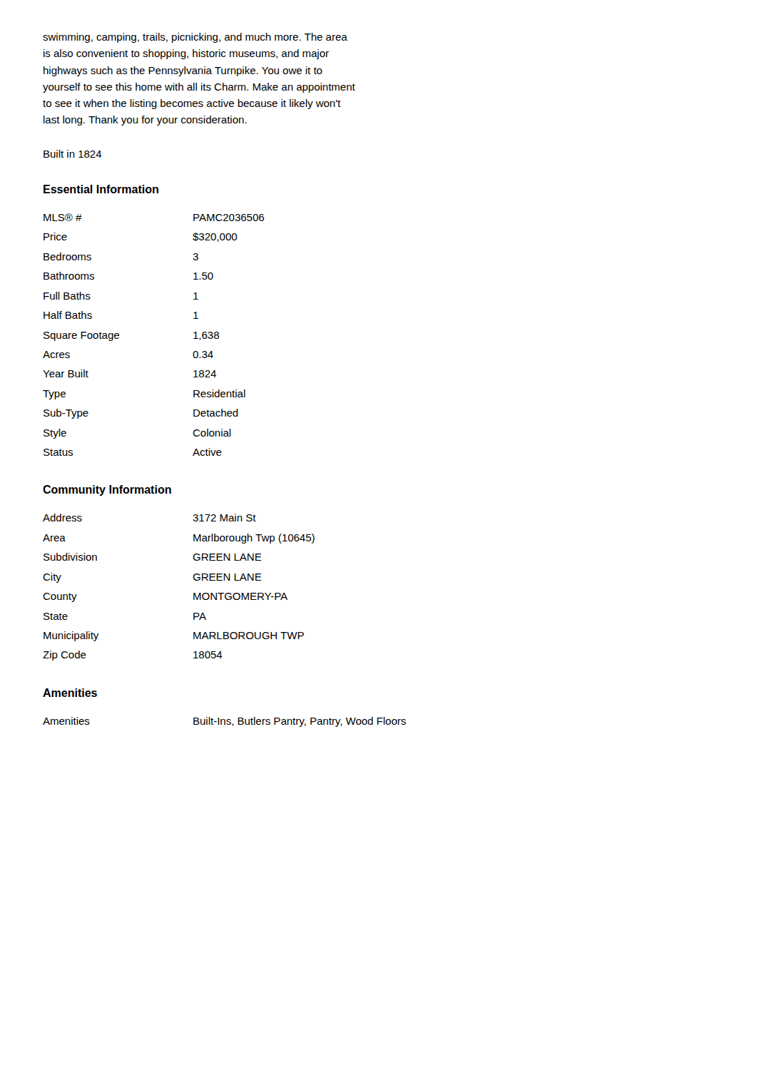swimming, camping, trails, picnicking, and much more. The area is also convenient to shopping, historic museums, and major highways such as the Pennsylvania Turnpike. You owe it to yourself to see this home with all its Charm. Make an appointment to see it when the listing becomes active because it likely won't last long. Thank you for your consideration.
Built in 1824
Essential Information
| MLS® # | PAMC2036506 |
| Price | $320,000 |
| Bedrooms | 3 |
| Bathrooms | 1.50 |
| Full Baths | 1 |
| Half Baths | 1 |
| Square Footage | 1,638 |
| Acres | 0.34 |
| Year Built | 1824 |
| Type | Residential |
| Sub-Type | Detached |
| Style | Colonial |
| Status | Active |
Community Information
| Address | 3172 Main St |
| Area | Marlborough Twp (10645) |
| Subdivision | GREEN LANE |
| City | GREEN LANE |
| County | MONTGOMERY-PA |
| State | PA |
| Municipality | MARLBOROUGH TWP |
| Zip Code | 18054 |
Amenities
| Amenities | Built-Ins, Butlers Pantry, Pantry, Wood Floors |